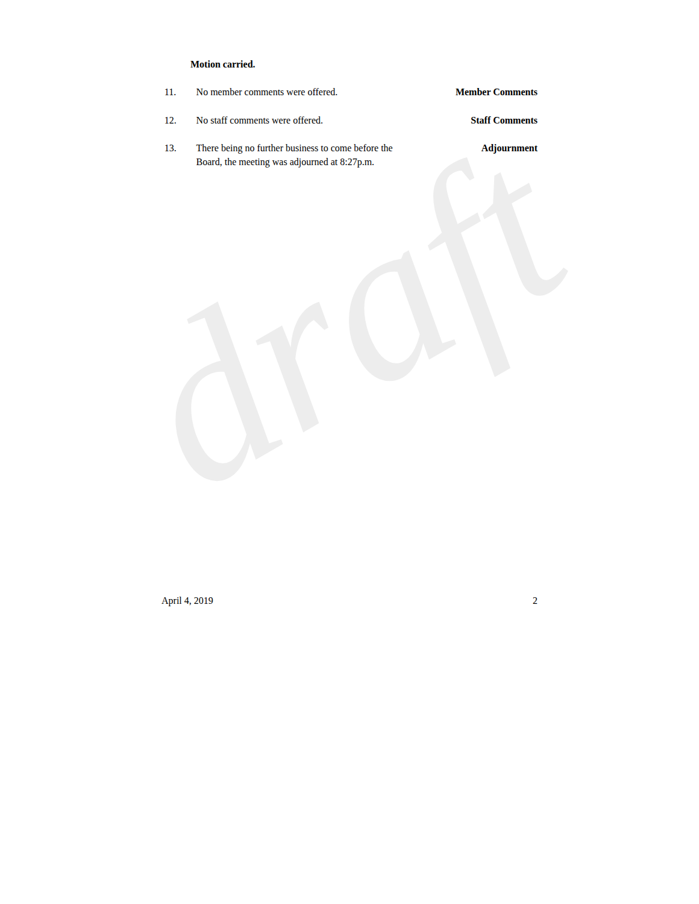draft
Motion carried.
11.
No member comments were offered.
Member Comments
12.
No staff comments were offered.
Staff Comments
13.
There being no further business to come before the Board, the meeting was adjourned at 8:27p.m.
Adjournment
April 4, 2019 2